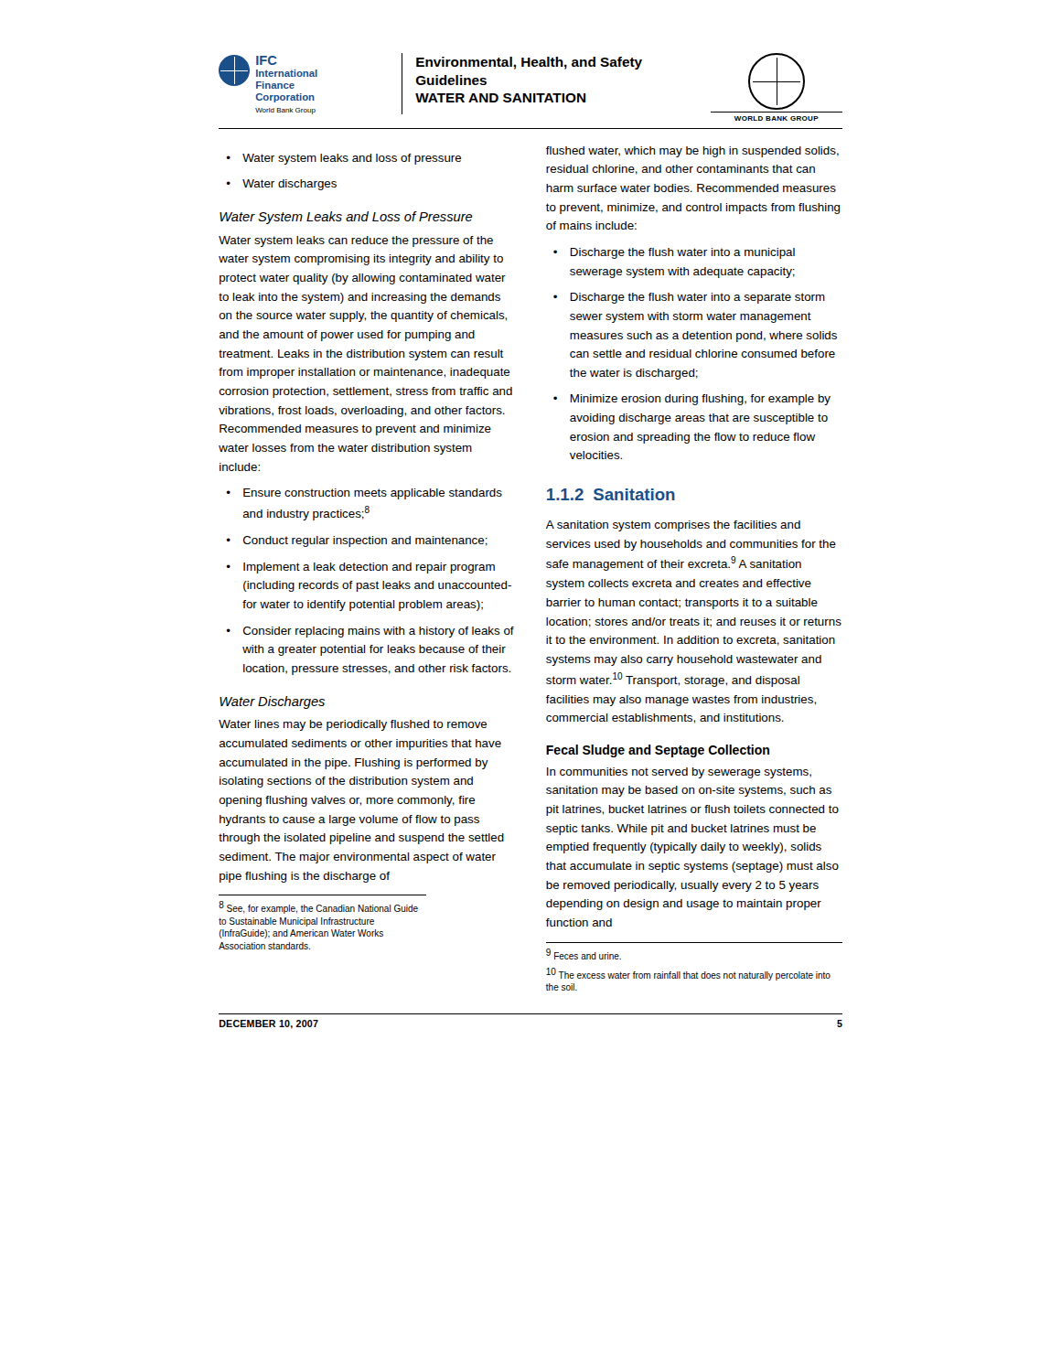IFC International
Finance
Corporation World Bank Group
Environmental, Health, and Safety Guidelines
WATER AND SANITATION
WORLD BANK GROUP
Water system leaks and loss of pressure
Water discharges
Water System Leaks and Loss of Pressure
Water system leaks can reduce the pressure of the water system compromising its integrity and ability to protect water quality (by allowing contaminated water to leak into the system) and increasing the demands on the source water supply, the quantity of chemicals, and the amount of power used for pumping and treatment. Leaks in the distribution system can result from improper installation or maintenance, inadequate corrosion protection, settlement, stress from traffic and vibrations, frost loads, overloading, and other factors. Recommended measures to prevent and minimize water losses from the water distribution system include:
Ensure construction meets applicable standards and industry practices;8
Conduct regular inspection and maintenance;
Implement a leak detection and repair program (including records of past leaks and unaccounted-for water to identify potential problem areas);
Consider replacing mains with a history of leaks of with a greater potential for leaks because of their location, pressure stresses, and other risk factors.
Water Discharges
Water lines may be periodically flushed to remove accumulated sediments or other impurities that have accumulated in the pipe. Flushing is performed by isolating sections of the distribution system and opening flushing valves or, more commonly, fire hydrants to cause a large volume of flow to pass through the isolated pipeline and suspend the settled sediment. The major environmental aspect of water pipe flushing is the discharge of
8 See, for example, the Canadian National Guide to Sustainable Municipal Infrastructure (InfraGuide); and American Water Works Association standards.
flushed water, which may be high in suspended solids, residual chlorine, and other contaminants that can harm surface water bodies. Recommended measures to prevent, minimize, and control impacts from flushing of mains include:
Discharge the flush water into a municipal sewerage system with adequate capacity;
Discharge the flush water into a separate storm sewer system with storm water management measures such as a detention pond, where solids can settle and residual chlorine consumed before the water is discharged;
Minimize erosion during flushing, for example by avoiding discharge areas that are susceptible to erosion and spreading the flow to reduce flow velocities.
1.1.2 Sanitation
A sanitation system comprises the facilities and services used by households and communities for the safe management of their excreta.9 A sanitation system collects excreta and creates and effective barrier to human contact; transports it to a suitable location; stores and/or treats it; and reuses it or returns it to the environment. In addition to excreta, sanitation systems may also carry household wastewater and storm water.10 Transport, storage, and disposal facilities may also manage wastes from industries, commercial establishments, and institutions.
Fecal Sludge and Septage Collection
In communities not served by sewerage systems, sanitation may be based on on-site systems, such as pit latrines, bucket latrines or flush toilets connected to septic tanks. While pit and bucket latrines must be emptied frequently (typically daily to weekly), solids that accumulate in septic systems (septage) must also be removed periodically, usually every 2 to 5 years depending on design and usage to maintain proper function and
9 Feces and urine.
10 The excess water from rainfall that does not naturally percolate into the soil.
DECEMBER 10, 2007
5